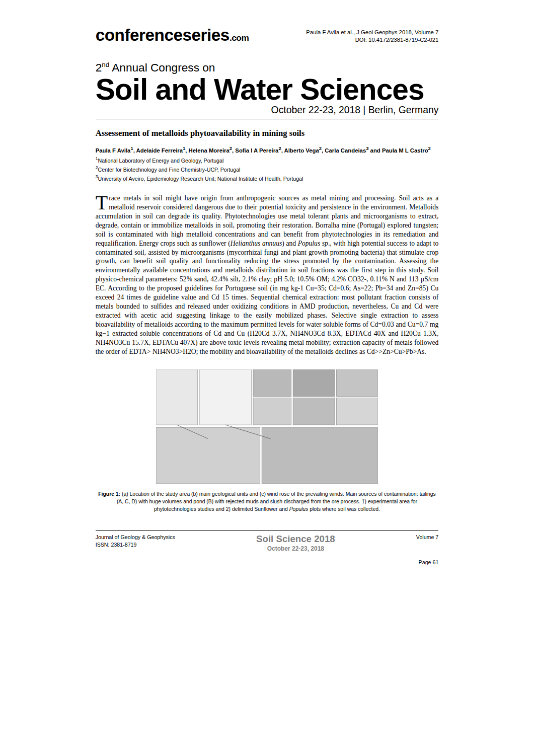conferenceseries.com
Paula F Avila et al., J Geol Geophys 2018, Volume 7
DOI: 10.4172/2381-8719-C2-021
2nd Annual Congress on
Soil and Water Sciences
October 22-23, 2018 | Berlin, Germany
Assessement of metalloids phytoavailability in mining soils
Paula F Avila1, Adelaide Ferreira1, Helena Moreira2, Sofia I A Pereira2, Alberto Vega2, Carla Candeias3 and Paula M L Castro2
1National Laboratory of Energy and Geology, Portugal
2Center for Biotechnology and Fine Chemistry-UCP, Portugal
3University of Aveiro, Epidemiology Research Unit; National Institute of Health, Portugal
Trace metals in soil might have origin from anthropogenic sources as metal mining and processing. Soil acts as a metalloid reservoir considered dangerous due to their potential toxicity and persistence in the environment. Metalloids accumulation in soil can degrade its quality. Phytotechnologies use metal tolerant plants and microorganisms to extract, degrade, contain or immobilize metalloids in soil, promoting their restoration. Borralha mine (Portugal) explored tungsten; soil is contaminated with high metalloid concentrations and can benefit from phytotechnologies in its remediation and requalification. Energy crops such as sunflower (Helianthus annuus) and Populus sp., with high potential success to adapt to contaminated soil, assisted by microorganisms (mycorrhizal fungi and plant growth promoting bacteria) that stimulate crop growth, can benefit soil quality and functionality reducing the stress promoted by the contamination. Assessing the environmentally available concentrations and metalloids distribution in soil fractions was the first step in this study. Soil physico-chemical parameters: 52% sand, 42.4% silt, 2.1% clay; pH 5.0; 10.5% OM; 4.2% CO32-, 0.11% N and 113 µS/cm EC. According to the proposed guidelines for Portuguese soil (in mg kg-1 Cu=35; Cd=0.6; As=22; Pb=34 and Zn=85) Cu exceed 24 times de guideline value and Cd 15 times. Sequential chemical extraction: most pollutant fraction consists of metals bounded to sulfides and released under oxidizing conditions in AMD production, nevertheless, Cu and Cd were extracted with acetic acid suggesting linkage to the easily mobilized phases. Selective single extraction to assess bioavailability of metalloids according to the maximum permitted levels for water soluble forms of Cd=0.03 and Cu=0.7 mg kg−1 extracted soluble concentrations of Cd and Cu (H20Cd 3.7X, NH4NO3Cd 8.3X, EDTACd 40X and H20Cu 1.3X, NH4NO3Cu 15.7X, EDTACu 407X) are above toxic levels revealing metal mobility; extraction capacity of metals followed the order of EDTA> NH4NO3>H2O; the mobility and bioavailability of the metalloids declines as Cd>>Zn>Cu>Pb>As.
Figure 1: (a) Location of the study area (b) main geological units and (c) wind rose of the prevailing winds. Main sources of contamination: tailings (A, C, D) with huge volumes and pond (B) with rejected muds and slush discharged from the ore process. 1) experimental area for phytotechnologies studies and 2) delimited Sunflower and Populus plots where soil was collected.
Journal of Geology & Geophysics
ISSN: 2381-8719
Soil Science 2018
October 22-23, 2018
Volume 7
Page 61